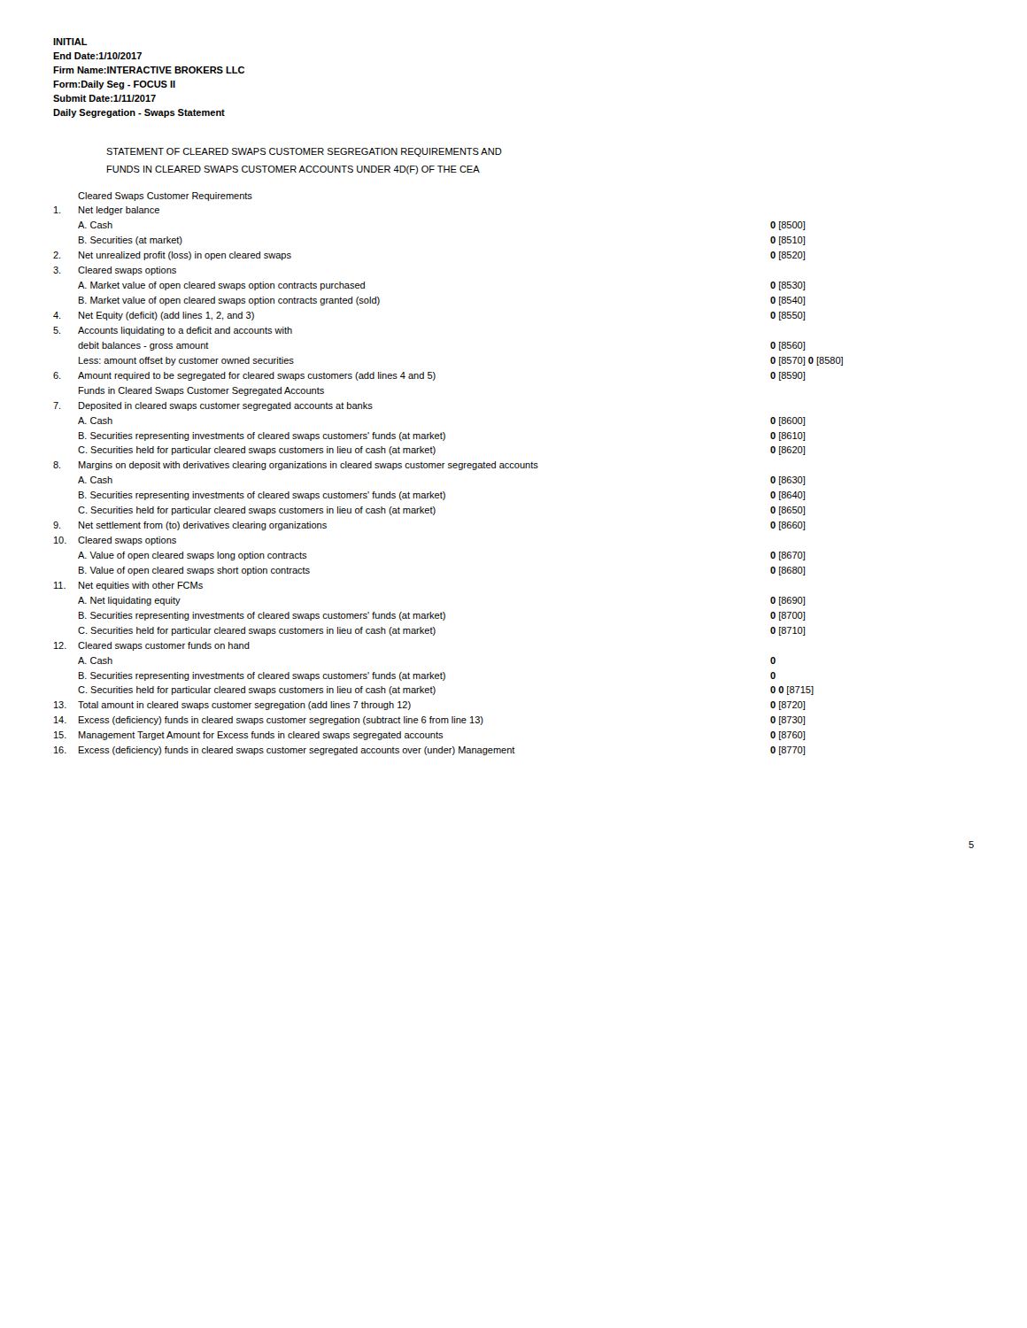INITIAL
End Date:1/10/2017
Firm Name:INTERACTIVE BROKERS LLC
Form:Daily Seg - FOCUS II
Submit Date:1/11/2017
Daily Segregation - Swaps Statement
STATEMENT OF CLEARED SWAPS CUSTOMER SEGREGATION REQUIREMENTS AND
FUNDS IN CLEARED SWAPS CUSTOMER ACCOUNTS UNDER 4D(F) OF THE CEA
| | Cleared Swaps Customer Requirements | |
| 1. | Net ledger balance | |
| | A. Cash | 0 [8500] |
| | B. Securities (at market) | 0 [8510] |
| 2. | Net unrealized profit (loss) in open cleared swaps | 0 [8520] |
| 3. | Cleared swaps options | |
| | A. Market value of open cleared swaps option contracts purchased | 0 [8530] |
| | B. Market value of open cleared swaps option contracts granted (sold) | 0 [8540] |
| 4. | Net Equity (deficit) (add lines 1, 2, and 3) | 0 [8550] |
| 5. | Accounts liquidating to a deficit and accounts with | |
| | debit balances - gross amount | 0 [8560] |
| | Less: amount offset by customer owned securities | 0 [8570] 0 [8580] |
| 6. | Amount required to be segregated for cleared swaps customers (add lines 4 and 5) | 0 [8590] |
| | Funds in Cleared Swaps Customer Segregated Accounts | |
| 7. | Deposited in cleared swaps customer segregated accounts at banks | |
| | A. Cash | 0 [8600] |
| | B. Securities representing investments of cleared swaps customers' funds (at market) | 0 [8610] |
| | C. Securities held for particular cleared swaps customers in lieu of cash (at market) | 0 [8620] |
| 8. | Margins on deposit with derivatives clearing organizations in cleared swaps customer segregated accounts | |
| | A. Cash | 0 [8630] |
| | B. Securities representing investments of cleared swaps customers' funds (at market) | 0 [8640] |
| | C. Securities held for particular cleared swaps customers in lieu of cash (at market) | 0 [8650] |
| 9. | Net settlement from (to) derivatives clearing organizations | 0 [8660] |
| 10. | Cleared swaps options | |
| | A. Value of open cleared swaps long option contracts | 0 [8670] |
| | B. Value of open cleared swaps short option contracts | 0 [8680] |
| 11. | Net equities with other FCMs | |
| | A. Net liquidating equity | 0 [8690] |
| | B. Securities representing investments of cleared swaps customers' funds (at market) | 0 [8700] |
| | C. Securities held for particular cleared swaps customers in lieu of cash (at market) | 0 [8710] |
| 12. | Cleared swaps customer funds on hand | |
| | A. Cash | 0 |
| | B. Securities representing investments of cleared swaps customers' funds (at market) | 0 |
| | C. Securities held for particular cleared swaps customers in lieu of cash (at market) | 0 0 [8715] |
| 13. | Total amount in cleared swaps customer segregation (add lines 7 through 12) | 0 [8720] |
| 14. | Excess (deficiency) funds in cleared swaps customer segregation (subtract line 6 from line 13) | 0 [8730] |
| 15. | Management Target Amount for Excess funds in cleared swaps segregated accounts | 0 [8760] |
| 16. | Excess (deficiency) funds in cleared swaps customer segregated accounts over (under) Management | 0 [8770] |
5